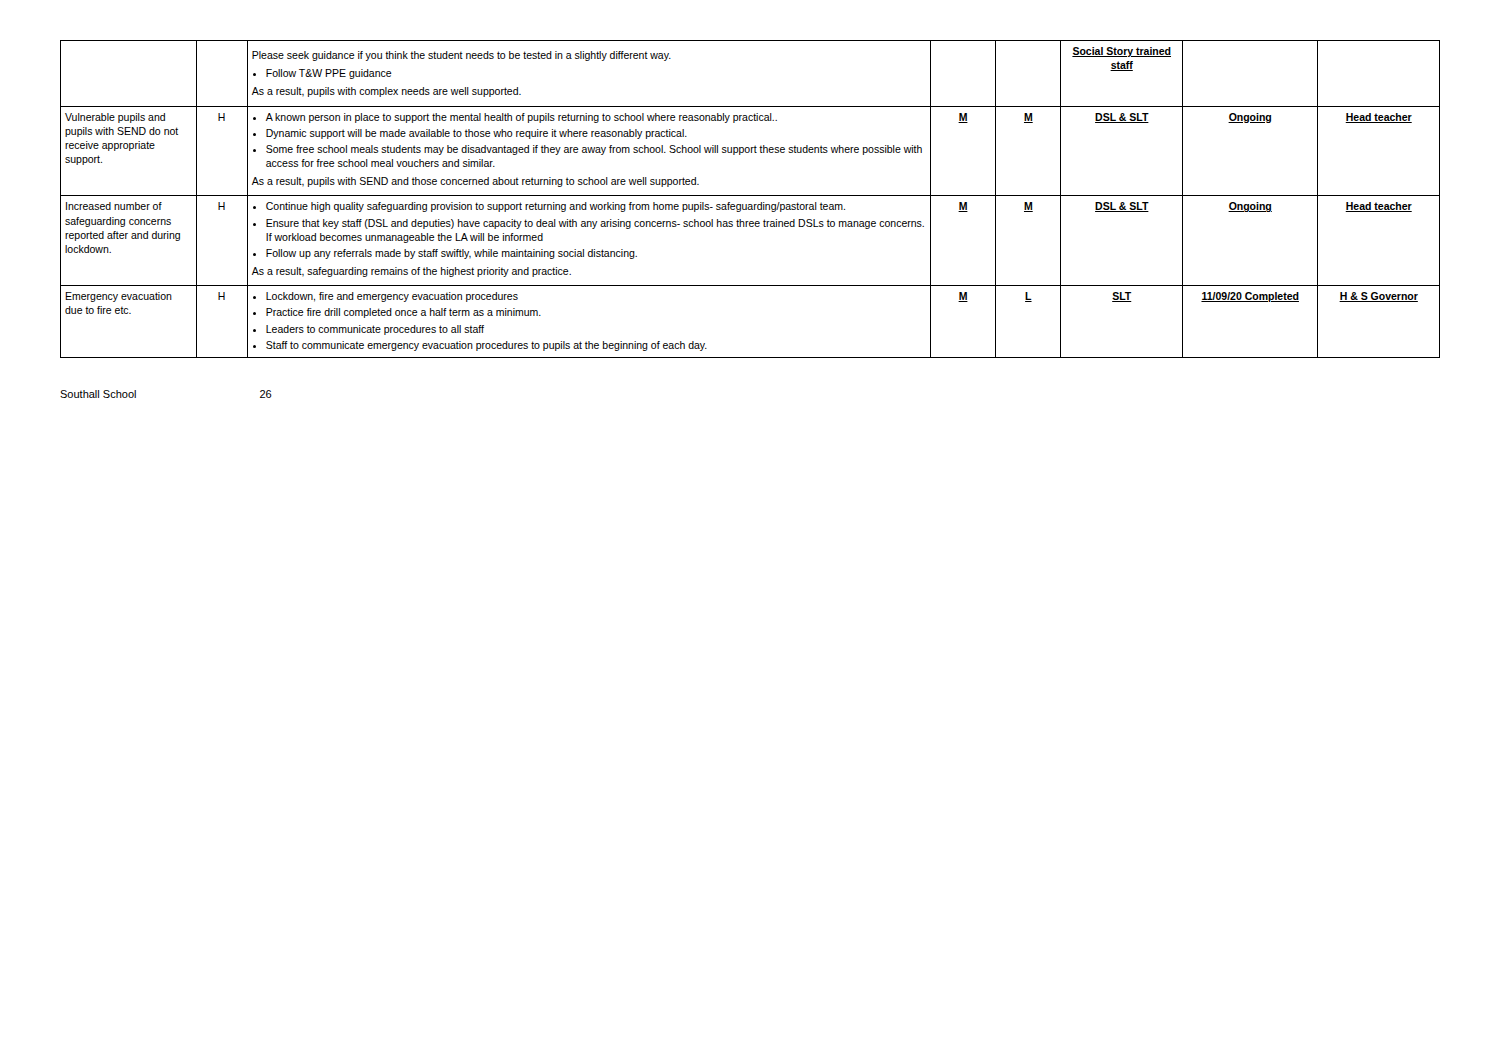| | | Please seek guidance if you think the student needs to be tested in a slightly different way. Follow T&W PPE guidance As a result, pupils with complex needs are well supported. | | | Social Story trained staff | | |
| Vulnerable pupils and pupils with SEND do not receive appropriate support. | H | A known person in place to support the mental health of pupils returning to school where reasonably practical.. Dynamic support will be made available to those who require it where reasonably practical. Some free school meals students may be disadvantaged if they are away from school. School will support these students where possible with access for free school meal vouchers and similar. As a result, pupils with SEND and those concerned about returning to school are well supported. | M | M | DSL & SLT | Ongoing | Head teacher |
| Increased number of safeguarding concerns reported after and during lockdown. | H | Continue high quality safeguarding provision to support returning and working from home pupils- safeguarding/pastoral team. Ensure that key staff (DSL and deputies) have capacity to deal with any arising concerns- school has three trained DSLs to manage concerns. If workload becomes unmanageable the LA will be informed Follow up any referrals made by staff swiftly, while maintaining social distancing. As a result, safeguarding remains of the highest priority and practice. | M | M | DSL & SLT | Ongoing | Head teacher |
| Emergency evacuation due to fire etc. | H | Lockdown, fire and emergency evacuation procedures Practice fire drill completed once a half term as a minimum. Leaders to communicate procedures to all staff Staff to communicate emergency evacuation procedures to pupils at the beginning of each day. | M | L | SLT | 11/09/20 Completed | H & S Governor |
Southall School 26